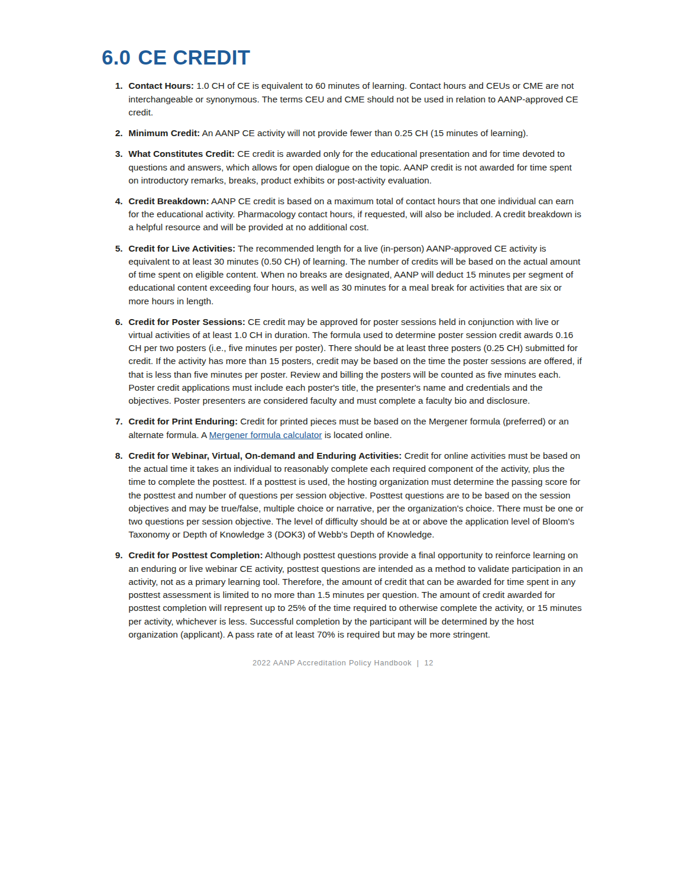6.0 CE CREDIT
Contact Hours: 1.0 CH of CE is equivalent to 60 minutes of learning. Contact hours and CEUs or CME are not interchangeable or synonymous. The terms CEU and CME should not be used in relation to AANP-approved CE credit.
Minimum Credit: An AANP CE activity will not provide fewer than 0.25 CH (15 minutes of learning).
What Constitutes Credit: CE credit is awarded only for the educational presentation and for time devoted to questions and answers, which allows for open dialogue on the topic. AANP credit is not awarded for time spent on introductory remarks, breaks, product exhibits or post-activity evaluation.
Credit Breakdown: AANP CE credit is based on a maximum total of contact hours that one individual can earn for the educational activity. Pharmacology contact hours, if requested, will also be included. A credit breakdown is a helpful resource and will be provided at no additional cost.
Credit for Live Activities: The recommended length for a live (in-person) AANP-approved CE activity is equivalent to at least 30 minutes (0.50 CH) of learning. The number of credits will be based on the actual amount of time spent on eligible content. When no breaks are designated, AANP will deduct 15 minutes per segment of educational content exceeding four hours, as well as 30 minutes for a meal break for activities that are six or more hours in length.
Credit for Poster Sessions: CE credit may be approved for poster sessions held in conjunction with live or virtual activities of at least 1.0 CH in duration. The formula used to determine poster session credit awards 0.16 CH per two posters (i.e., five minutes per poster). There should be at least three posters (0.25 CH) submitted for credit. If the activity has more than 15 posters, credit may be based on the time the poster sessions are offered, if that is less than five minutes per poster. Review and billing the posters will be counted as five minutes each. Poster credit applications must include each poster's title, the presenter's name and credentials and the objectives. Poster presenters are considered faculty and must complete a faculty bio and disclosure.
Credit for Print Enduring: Credit for printed pieces must be based on the Mergener formula (preferred) or an alternate formula. A Mergener formula calculator is located online.
Credit for Webinar, Virtual, On-demand and Enduring Activities: Credit for online activities must be based on the actual time it takes an individual to reasonably complete each required component of the activity, plus the time to complete the posttest. If a posttest is used, the hosting organization must determine the passing score for the posttest and number of questions per session objective. Posttest questions are to be based on the session objectives and may be true/false, multiple choice or narrative, per the organization's choice. There must be one or two questions per session objective. The level of difficulty should be at or above the application level of Bloom's Taxonomy or Depth of Knowledge 3 (DOK3) of Webb's Depth of Knowledge.
Credit for Posttest Completion: Although posttest questions provide a final opportunity to reinforce learning on an enduring or live webinar CE activity, posttest questions are intended as a method to validate participation in an activity, not as a primary learning tool. Therefore, the amount of credit that can be awarded for time spent in any posttest assessment is limited to no more than 1.5 minutes per question. The amount of credit awarded for posttest completion will represent up to 25% of the time required to otherwise complete the activity, or 15 minutes per activity, whichever is less. Successful completion by the participant will be determined by the host organization (applicant). A pass rate of at least 70% is required but may be more stringent.
2022 AANP Accreditation Policy Handbook | 12